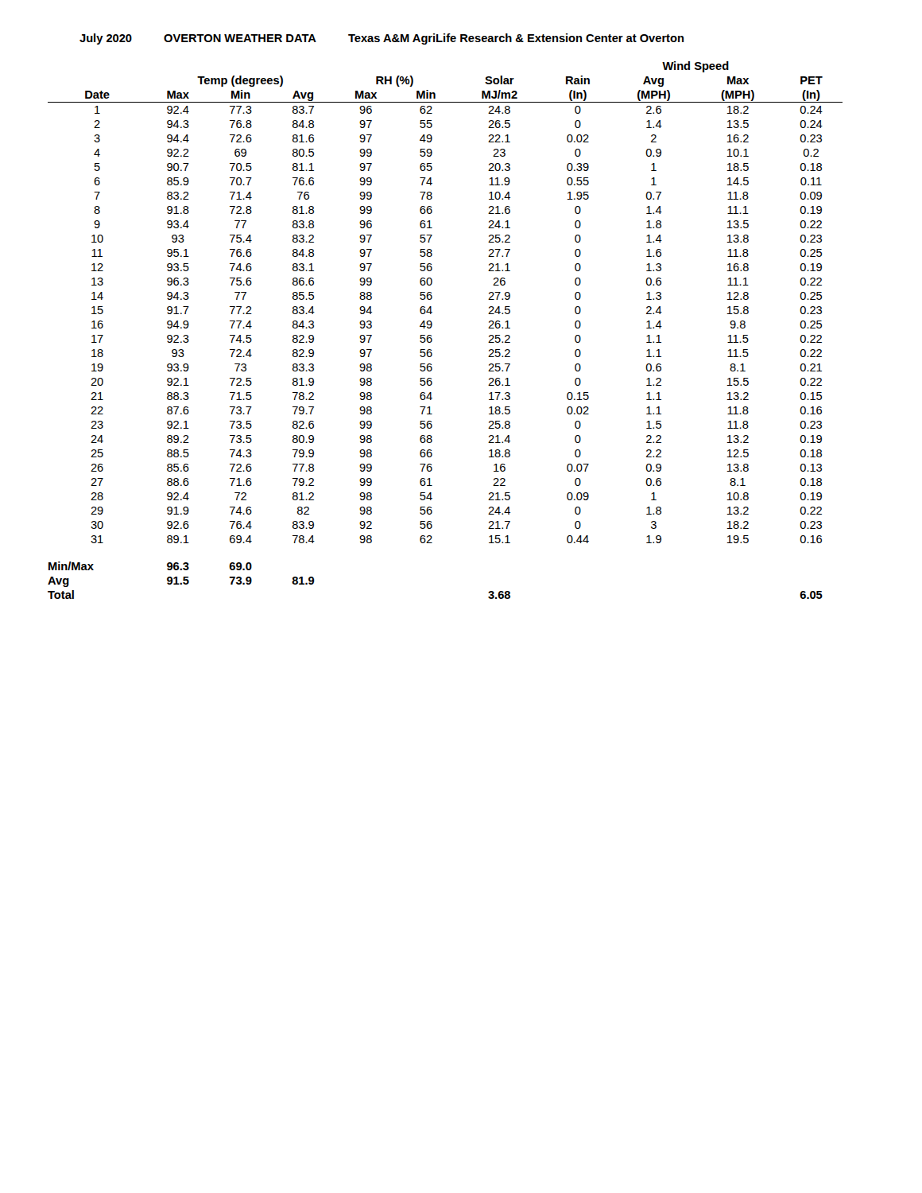July 2020 OVERTON WEATHER DATA Texas A&M AgriLife Research & Extension Center at Overton
| | | | | | | | | Wind Speed | |
| --- | --- | --- | --- | --- | --- | --- | --- | --- | --- |
| | Temp (degrees) | RH (%) | Solar | Rain | Avg | Max | PET |
| Date | Max | Min | Avg | Max | Min | MJ/m2 | (In) | (MPH) | (MPH) | (In) |
| 1 | 92.4 | 77.3 | 83.7 | 96 | 62 | 24.8 | 0 | 2.6 | 18.2 | 0.24 |
| 2 | 94.3 | 76.8 | 84.8 | 97 | 55 | 26.5 | 0 | 1.4 | 13.5 | 0.24 |
| 3 | 94.4 | 72.6 | 81.6 | 97 | 49 | 22.1 | 0.02 | 2 | 16.2 | 0.23 |
| 4 | 92.2 | 69 | 80.5 | 99 | 59 | 23 | 0 | 0.9 | 10.1 | 0.2 |
| 5 | 90.7 | 70.5 | 81.1 | 97 | 65 | 20.3 | 0.39 | 1 | 18.5 | 0.18 |
| 6 | 85.9 | 70.7 | 76.6 | 99 | 74 | 11.9 | 0.55 | 1 | 14.5 | 0.11 |
| 7 | 83.2 | 71.4 | 76 | 99 | 78 | 10.4 | 1.95 | 0.7 | 11.8 | 0.09 |
| 8 | 91.8 | 72.8 | 81.8 | 99 | 66 | 21.6 | 0 | 1.4 | 11.1 | 0.19 |
| 9 | 93.4 | 77 | 83.8 | 96 | 61 | 24.1 | 0 | 1.8 | 13.5 | 0.22 |
| 10 | 93 | 75.4 | 83.2 | 97 | 57 | 25.2 | 0 | 1.4 | 13.8 | 0.23 |
| 11 | 95.1 | 76.6 | 84.8 | 97 | 58 | 27.7 | 0 | 1.6 | 11.8 | 0.25 |
| 12 | 93.5 | 74.6 | 83.1 | 97 | 56 | 21.1 | 0 | 1.3 | 16.8 | 0.19 |
| 13 | 96.3 | 75.6 | 86.6 | 99 | 60 | 26 | 0 | 0.6 | 11.1 | 0.22 |
| 14 | 94.3 | 77 | 85.5 | 88 | 56 | 27.9 | 0 | 1.3 | 12.8 | 0.25 |
| 15 | 91.7 | 77.2 | 83.4 | 94 | 64 | 24.5 | 0 | 2.4 | 15.8 | 0.23 |
| 16 | 94.9 | 77.4 | 84.3 | 93 | 49 | 26.1 | 0 | 1.4 | 9.8 | 0.25 |
| 17 | 92.3 | 74.5 | 82.9 | 97 | 56 | 25.2 | 0 | 1.1 | 11.5 | 0.22 |
| 18 | 93 | 72.4 | 82.9 | 97 | 56 | 25.2 | 0 | 1.1 | 11.5 | 0.22 |
| 19 | 93.9 | 73 | 83.3 | 98 | 56 | 25.7 | 0 | 0.6 | 8.1 | 0.21 |
| 20 | 92.1 | 72.5 | 81.9 | 98 | 56 | 26.1 | 0 | 1.2 | 15.5 | 0.22 |
| 21 | 88.3 | 71.5 | 78.2 | 98 | 64 | 17.3 | 0.15 | 1.1 | 13.2 | 0.15 |
| 22 | 87.6 | 73.7 | 79.7 | 98 | 71 | 18.5 | 0.02 | 1.1 | 11.8 | 0.16 |
| 23 | 92.1 | 73.5 | 82.6 | 99 | 56 | 25.8 | 0 | 1.5 | 11.8 | 0.23 |
| 24 | 89.2 | 73.5 | 80.9 | 98 | 68 | 21.4 | 0 | 2.2 | 13.2 | 0.19 |
| 25 | 88.5 | 74.3 | 79.9 | 98 | 66 | 18.8 | 0 | 2.2 | 12.5 | 0.18 |
| 26 | 85.6 | 72.6 | 77.8 | 99 | 76 | 16 | 0.07 | 0.9 | 13.8 | 0.13 |
| 27 | 88.6 | 71.6 | 79.2 | 99 | 61 | 22 | 0 | 0.6 | 8.1 | 0.18 |
| 28 | 92.4 | 72 | 81.2 | 98 | 54 | 21.5 | 0.09 | 1 | 10.8 | 0.19 |
| 29 | 91.9 | 74.6 | 82 | 98 | 56 | 24.4 | 0 | 1.8 | 13.2 | 0.22 |
| 30 | 92.6 | 76.4 | 83.9 | 92 | 56 | 21.7 | 0 | 3 | 18.2 | 0.23 |
| 31 | 89.1 | 69.4 | 78.4 | 98 | 62 | 15.1 | 0.44 | 1.9 | 19.5 | 0.16 |
| Min/Max | 96.3 | 69.0 | | | | | | | | |
| Avg | 91.5 | 73.9 | 81.9 | | | | | | | |
| Total | | | | | | 3.68 | | | | 6.05 |